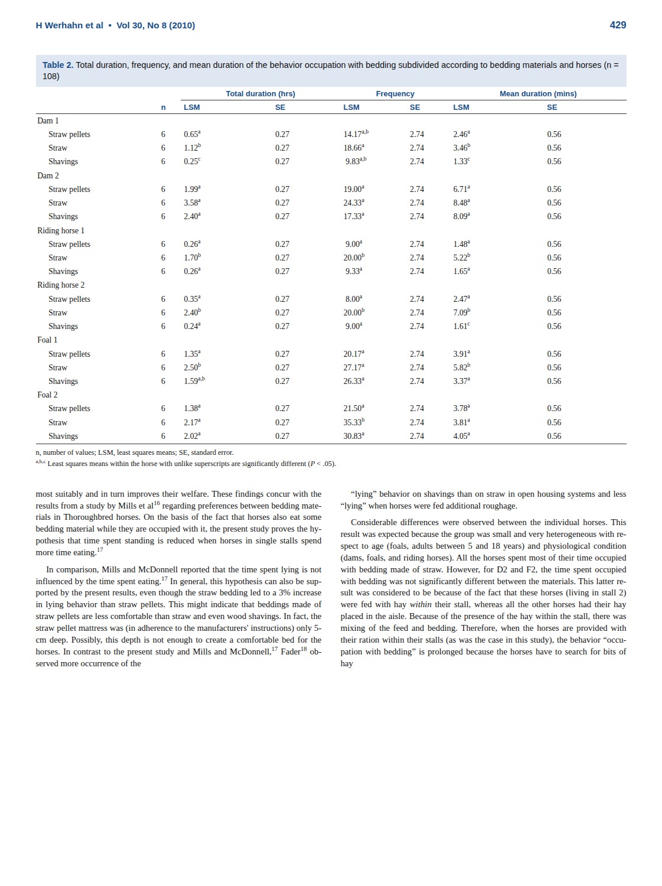H Werhahn et al • Vol 30, No 8 (2010)
429
Table 2. Total duration, frequency, and mean duration of the behavior occupation with bedding subdivided according to bedding materials and horses (n = 108)
| | | Total duration (hrs) | Frequency | Mean duration (mins) |
| --- | --- | --- | --- | --- |
| | n | LSM | SE | LSM | SE | LSM | SE |
| Dam 1 |
| Straw pellets | 6 | 0.65 a | 0.27 | 14.17 a,b | 2.74 | 2.46 a | 0.56 |
| Straw | 6 | 1.12 b | 0.27 | 18.66 a | 2.74 | 3.46 b | 0.56 |
| Shavings | 6 | 0.25 c | 0.27 | 9.83 a,b | 2.74 | 1.33 c | 0.56 |
| Dam 2 |
| Straw pellets | 6 | 1.99 a | 0.27 | 19.00 a | 2.74 | 6.71 a | 0.56 |
| Straw | 6 | 3.58 a | 0.27 | 24.33 a | 2.74 | 8.48 a | 0.56 |
| Shavings | 6 | 2.40 a | 0.27 | 17.33 a | 2.74 | 8.09 a | 0.56 |
| Riding horse 1 |
| Straw pellets | 6 | 0.26 a | 0.27 | 9.00 a | 2.74 | 1.48 a | 0.56 |
| Straw | 6 | 1.70 b | 0.27 | 20.00 b | 2.74 | 5.22 b | 0.56 |
| Shavings | 6 | 0.26 a | 0.27 | 9.33 a | 2.74 | 1.65 a | 0.56 |
| Riding horse 2 |
| Straw pellets | 6 | 0.35 a | 0.27 | 8.00 a | 2.74 | 2.47 a | 0.56 |
| Straw | 6 | 2.40 b | 0.27 | 20.00 b | 2.74 | 7.09 b | 0.56 |
| Shavings | 6 | 0.24 a | 0.27 | 9.00 a | 2.74 | 1.61 c | 0.56 |
| Foal 1 |
| Straw pellets | 6 | 1.35 a | 0.27 | 20.17 a | 2.74 | 3.91 a | 0.56 |
| Straw | 6 | 2.50 b | 0.27 | 27.17 a | 2.74 | 5.82 b | 0.56 |
| Shavings | 6 | 1.59 a,b | 0.27 | 26.33 a | 2.74 | 3.37 a | 0.56 |
| Foal 2 |
| Straw pellets | 6 | 1.38 a | 0.27 | 21.50 a | 2.74 | 3.78 a | 0.56 |
| Straw | 6 | 2.17 a | 0.27 | 35.33 b | 2.74 | 3.81 a | 0.56 |
| Shavings | 6 | 2.02 a | 0.27 | 30.83 a | 2.74 | 4.05 a | 0.56 |
n, number of values; LSM, least squares means; SE, standard error.
a,b,c Least squares means within the horse with unlike superscripts are significantly different (P < .05).
most suitably and in turn improves their welfare. These findings concur with the results from a study by Mills et al16 regarding preferences between bedding materials in Thoroughbred horses. On the basis of the fact that horses also eat some bedding material while they are occupied with it, the present study proves the hypothesis that time spent standing is reduced when horses in single stalls spend more time eating.17
In comparison, Mills and McDonnell reported that the time spent lying is not influenced by the time spent eating.17 In general, this hypothesis can also be supported by the present results, even though the straw bedding led to a 3% increase in lying behavior than straw pellets. This might indicate that beddings made of straw pellets are less comfortable than straw and even wood shavings. In fact, the straw pellet mattress was (in adherence to the manufacturers' instructions) only 5-cm deep. Possibly, this depth is not enough to create a comfortable bed for the horses. In contrast to the present study and Mills and McDonnell,17 Fader18 observed more occurrence of the
“lying” behavior on shavings than on straw in open housing systems and less “lying” when horses were fed additional roughage.
Considerable differences were observed between the individual horses. This result was expected because the group was small and very heterogeneous with respect to age (foals, adults between 5 and 18 years) and physiological condition (dams, foals, and riding horses). All the horses spent most of their time occupied with bedding made of straw. However, for D2 and F2, the time spent occupied with bedding was not significantly different between the materials. This latter result was considered to be because of the fact that these horses (living in stall 2) were fed with hay within their stall, whereas all the other horses had their hay placed in the aisle. Because of the presence of the hay within the stall, there was mixing of the feed and bedding. Therefore, when the horses are provided with their ration within their stalls (as was the case in this study), the behavior “occupation with bedding” is prolonged because the horses have to search for bits of hay